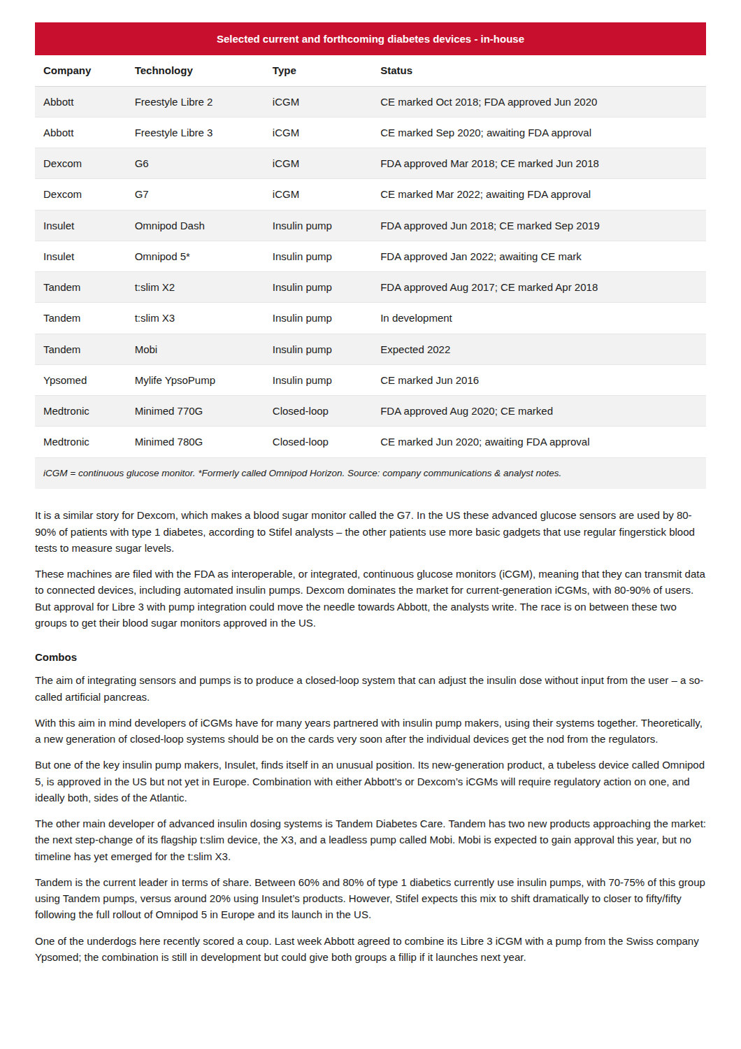Selected current and forthcoming diabetes devices - in-house
| Company | Technology | Type | Status |
| --- | --- | --- | --- |
| Abbott | Freestyle Libre 2 | iCGM | CE marked Oct 2018; FDA approved Jun 2020 |
| Abbott | Freestyle Libre 3 | iCGM | CE marked Sep 2020; awaiting FDA approval |
| Dexcom | G6 | iCGM | FDA approved Mar 2018; CE marked Jun 2018 |
| Dexcom | G7 | iCGM | CE marked Mar 2022; awaiting FDA approval |
| Insulet | Omnipod Dash | Insulin pump | FDA approved Jun 2018; CE marked Sep 2019 |
| Insulet | Omnipod 5* | Insulin pump | FDA approved Jan 2022; awaiting CE mark |
| Tandem | t:slim X2 | Insulin pump | FDA approved Aug 2017; CE marked Apr 2018 |
| Tandem | t:slim X3 | Insulin pump | In development |
| Tandem | Mobi | Insulin pump | Expected 2022 |
| Ypsomed | Mylife YpsoPump | Insulin pump | CE marked Jun 2016 |
| Medtronic | Minimed 770G | Closed-loop | FDA approved Aug 2020; CE marked |
| Medtronic | Minimed 780G | Closed-loop | CE marked Jun 2020; awaiting FDA approval |
| iCGM = continuous glucose monitor. *Formerly called Omnipod Horizon. Source: company communications & analyst notes. |
It is a similar story for Dexcom, which makes a blood sugar monitor called the G7. In the US these advanced glucose sensors are used by 80-90% of patients with type 1 diabetes, according to Stifel analysts – the other patients use more basic gadgets that use regular fingerstick blood tests to measure sugar levels.
These machines are filed with the FDA as interoperable, or integrated, continuous glucose monitors (iCGM), meaning that they can transmit data to connected devices, including automated insulin pumps. Dexcom dominates the market for current-generation iCGMs, with 80-90% of users. But approval for Libre 3 with pump integration could move the needle towards Abbott, the analysts write. The race is on between these two groups to get their blood sugar monitors approved in the US.
Combos
The aim of integrating sensors and pumps is to produce a closed-loop system that can adjust the insulin dose without input from the user – a so-called artificial pancreas.
With this aim in mind developers of iCGMs have for many years partnered with insulin pump makers, using their systems together. Theoretically, a new generation of closed-loop systems should be on the cards very soon after the individual devices get the nod from the regulators.
But one of the key insulin pump makers, Insulet, finds itself in an unusual position. Its new-generation product, a tubeless device called Omnipod 5, is approved in the US but not yet in Europe. Combination with either Abbott’s or Dexcom’s iCGMs will require regulatory action on one, and ideally both, sides of the Atlantic.
The other main developer of advanced insulin dosing systems is Tandem Diabetes Care. Tandem has two new products approaching the market: the next step-change of its flagship t:slim device, the X3, and a leadless pump called Mobi. Mobi is expected to gain approval this year, but no timeline has yet emerged for the t:slim X3.
Tandem is the current leader in terms of share. Between 60% and 80% of type 1 diabetics currently use insulin pumps, with 70-75% of this group using Tandem pumps, versus around 20% using Insulet’s products. However, Stifel expects this mix to shift dramatically to closer to fifty/fifty following the full rollout of Omnipod 5 in Europe and its launch in the US.
One of the underdogs here recently scored a coup. Last week Abbott agreed to combine its Libre 3 iCGM with a pump from the Swiss company Ypsomed; the combination is still in development but could give both groups a fillip if it launches next year.